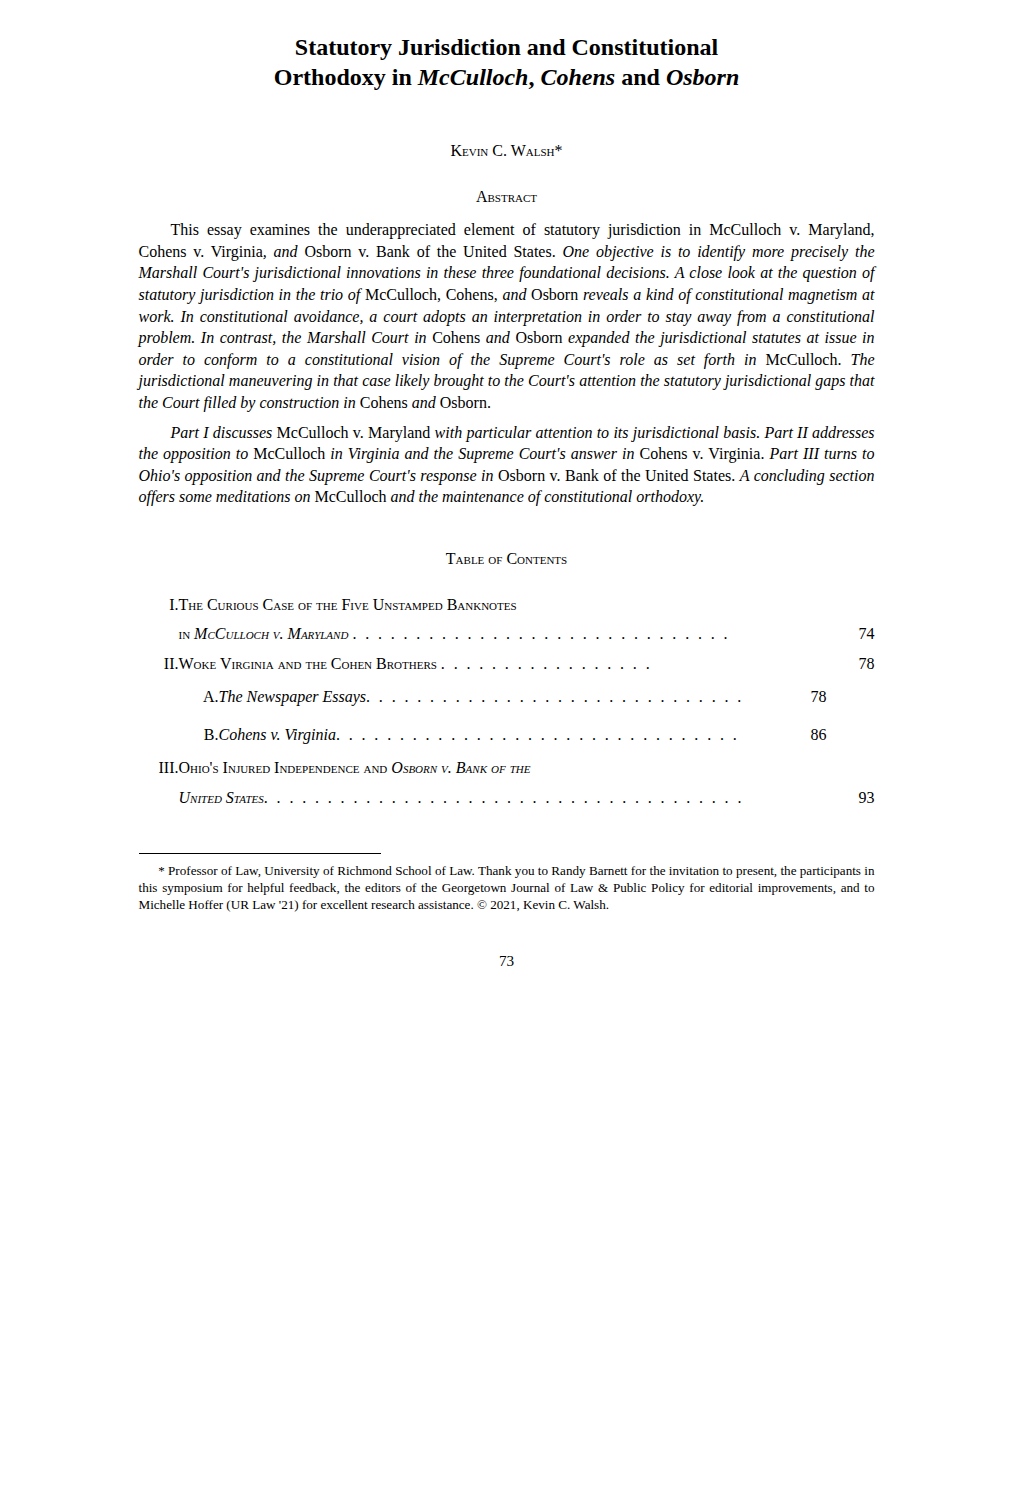Statutory Jurisdiction and Constitutional
Orthodoxy in McCulloch, Cohens and Osborn
Kevin C. Walsh*
Abstract
This essay examines the underappreciated element of statutory jurisdiction in McCulloch v. Maryland, Cohens v. Virginia, and Osborn v. Bank of the United States. One objective is to identify more precisely the Marshall Court's jurisdictional innovations in these three foundational decisions. A close look at the question of statutory jurisdiction in the trio of McCulloch, Cohens, and Osborn reveals a kind of constitutional magnetism at work. In constitutional avoidance, a court adopts an interpretation in order to stay away from a constitutional problem. In contrast, the Marshall Court in Cohens and Osborn expanded the jurisdictional statutes at issue in order to conform to a constitutional vision of the Supreme Court's role as set forth in McCulloch. The jurisdictional maneuvering in that case likely brought to the Court's attention the statutory jurisdictional gaps that the Court filled by construction in Cohens and Osborn.
Part I discusses McCulloch v. Maryland with particular attention to its jurisdictional basis. Part II addresses the opposition to McCulloch in Virginia and the Supreme Court's answer in Cohens v. Virginia. Part III turns to Ohio's opposition and the Supreme Court's response in Osborn v. Bank of the United States. A concluding section offers some meditations on McCulloch and the maintenance of constitutional orthodoxy.
Table of Contents
| I. | The Curious Case of the Five Unstamped Banknotes | |
| | in McCulloch v. Maryland . . . . . . . . . . . . . . . . . . . . . . . . . . . . . . | 74 |
| II. | Woke Virginia and the Cohen Brothers . . . . . . . . . . . . . . . . . | 78 |
| | / A. / The Newspaper Essays . . . . . . . . . . . . . . . . . . . . . . . . . . . . . . / 78 / | |
| | / B. / Cohens v. Virginia . . . . . . . . . . . . . . . . . . . . . . . . . . . . . . . . / 86 / | |
| III. | Ohio's Injured Independence and Osborn v. Bank of the | |
| | United States . . . . . . . . . . . . . . . . . . . . . . . . . . . . . . . . . . . . . . | 93 |
* Professor of Law, University of Richmond School of Law. Thank you to Randy Barnett for the invitation to present, the participants in this symposium for helpful feedback, the editors of the Georgetown Journal of Law & Public Policy for editorial improvements, and to Michelle Hoffer (UR Law '21) for excellent research assistance. © 2021, Kevin C. Walsh.
73